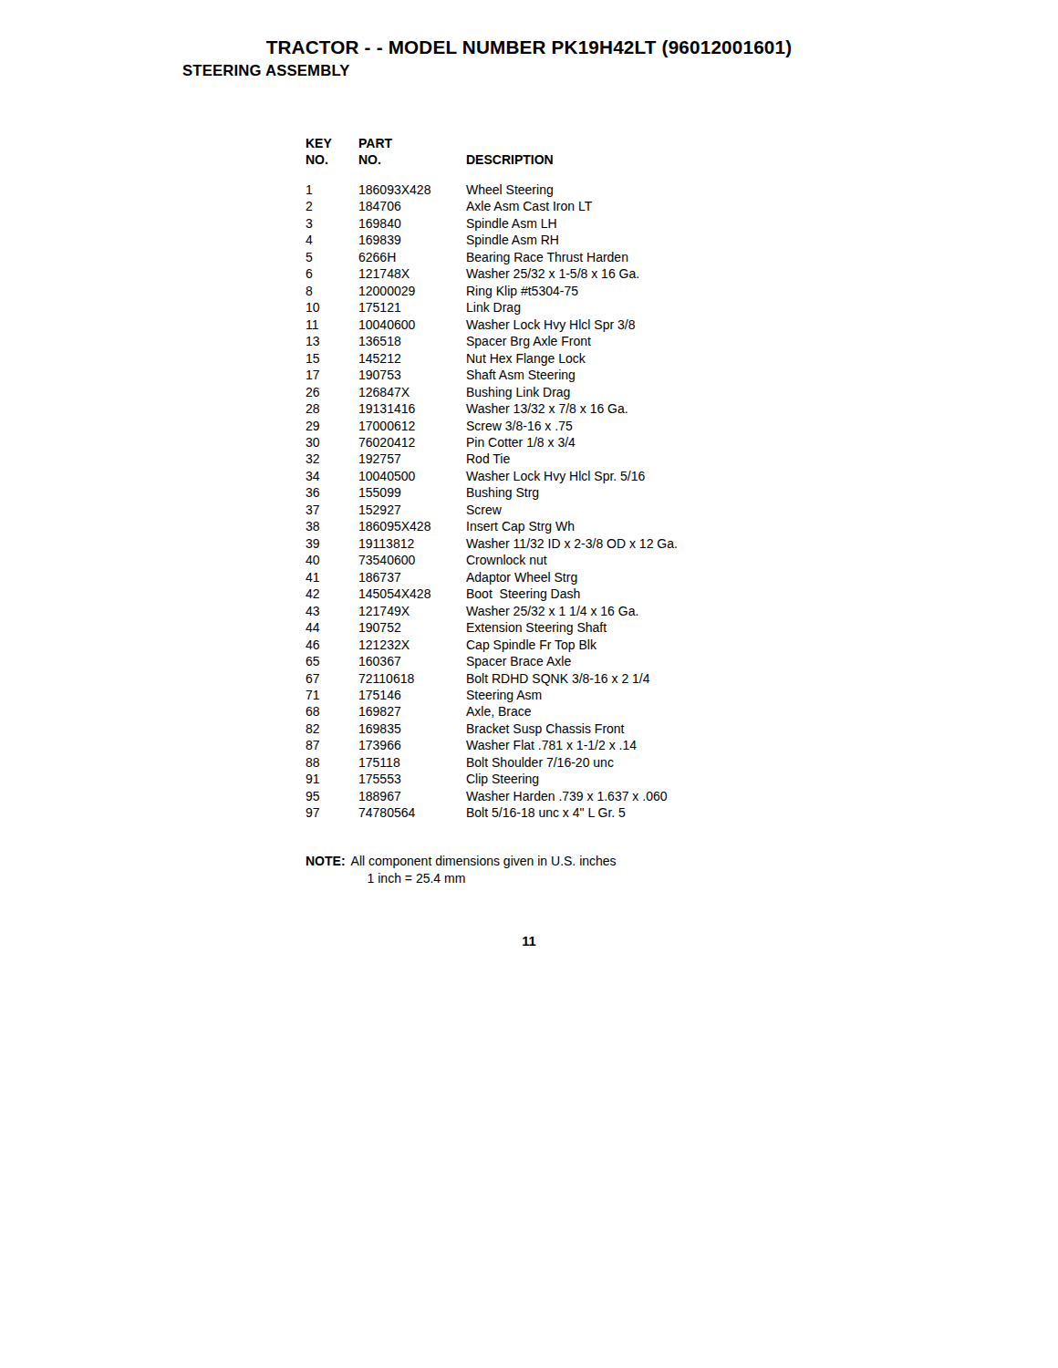TRACTOR - - MODEL NUMBER PK19H42LT (96012001601)
STEERING ASSEMBLY
| KEY NO. | PART NO. | DESCRIPTION |
| --- | --- | --- |
| 1 | 186093X428 | Wheel Steering |
| 2 | 184706 | Axle Asm Cast Iron LT |
| 3 | 169840 | Spindle Asm LH |
| 4 | 169839 | Spindle Asm RH |
| 5 | 6266H | Bearing Race Thrust Harden |
| 6 | 121748X | Washer 25/32 x 1-5/8 x 16 Ga. |
| 8 | 12000029 | Ring Klip #t5304-75 |
| 10 | 175121 | Link Drag |
| 11 | 10040600 | Washer Lock Hvy Hlcl Spr 3/8 |
| 13 | 136518 | Spacer Brg Axle Front |
| 15 | 145212 | Nut Hex Flange Lock |
| 17 | 190753 | Shaft Asm Steering |
| 26 | 126847X | Bushing Link Drag |
| 28 | 19131416 | Washer 13/32 x 7/8 x 16 Ga. |
| 29 | 17000612 | Screw 3/8-16 x .75 |
| 30 | 76020412 | Pin Cotter 1/8 x 3/4 |
| 32 | 192757 | Rod Tie |
| 34 | 10040500 | Washer Lock Hvy Hlcl Spr. 5/16 |
| 36 | 155099 | Bushing Strg |
| 37 | 152927 | Screw |
| 38 | 186095X428 | Insert Cap Strg Wh |
| 39 | 19113812 | Washer 11/32 ID x 2-3/8 OD x 12 Ga. |
| 40 | 73540600 | Crownlock nut |
| 41 | 186737 | Adaptor Wheel Strg |
| 42 | 145054X428 | Boot Steering Dash |
| 43 | 121749X | Washer 25/32 x 1 1/4 x 16 Ga. |
| 44 | 190752 | Extension Steering Shaft |
| 46 | 121232X | Cap Spindle Fr Top Blk |
| 65 | 160367 | Spacer Brace Axle |
| 67 | 72110618 | Bolt RDHD SQNK 3/8-16 x 2 1/4 |
| 71 | 175146 | Steering Asm |
| 68 | 169827 | Axle, Brace |
| 82 | 169835 | Bracket Susp Chassis Front |
| 87 | 173966 | Washer Flat .781 x 1-1/2 x .14 |
| 88 | 175118 | Bolt Shoulder 7/16-20 unc |
| 91 | 175553 | Clip Steering |
| 95 | 188967 | Washer Harden .739 x 1.637 x .060 |
| 97 | 74780564 | Bolt 5/16-18 unc x 4" L Gr. 5 |
NOTE: All component dimensions given in U.S. inches 1 inch = 25.4 mm
11